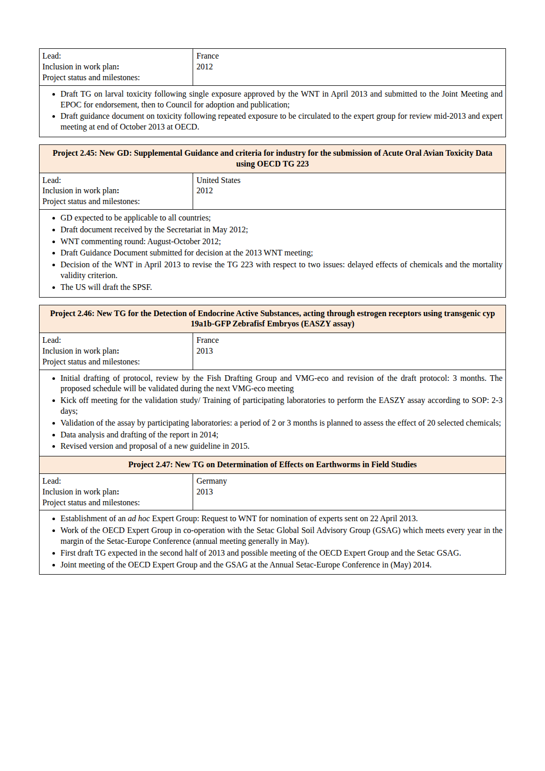| Lead: Inclusion in work plan : Project status and milestones: | France 2012 |
| Draft TG on larval toxicity following single exposure approved by the WNT in April 2013 and submitted to the Joint Meeting and EPOC for endorsement, then to Council for adoption and publication; Draft guidance document on toxicity following repeated exposure to be circulated to the expert group for review mid-2013 and expert meeting at end of October 2013 at OECD. |
| Project 2.45: New GD: Supplemental Guidance and criteria for industry for the submission of Acute Oral Avian Toxicity Data using OECD TG 223 |
| Lead: Inclusion in work plan : Project status and milestones: | United States 2012 |
| GD expected to be applicable to all countries; Draft document received by the Secretariat in May 2012; WNT commenting round: August-October 2012; Draft Guidance Document submitted for decision at the 2013 WNT meeting; Decision of the WNT in April 2013 to revise the TG 223 with respect to two issues: delayed effects of chemicals and the mortality validity criterion. The US will draft the SPSF. |
| Project 2.46: New TG for the Detection of Endocrine Active Substances, acting through estrogen receptors using transgenic cyp 19a1b-GFP Zebrafisf Embryos (EASZY assay) |
| Lead: Inclusion in work plan : Project status and milestones: | France 2013 |
| Initial drafting of protocol, review by the Fish Drafting Group and VMG-eco and revision of the draft protocol: 3 months. The proposed schedule will be validated during the next VMG-eco meeting Kick off meeting for the validation study/ Training of participating laboratories to perform the EASZY assay according to SOP: 2-3 days; Validation of the assay by participating laboratories: a period of 2 or 3 months is planned to assess the effect of 20 selected chemicals; Data analysis and drafting of the report in 2014; Revised version and proposal of a new guideline in 2015. |
| Project 2.47: New TG on Determination of Effects on Earthworms in Field Studies |
| Lead: Inclusion in work plan : Project status and milestones: | Germany 2013 |
| Establishment of an ad hoc Expert Group: Request to WNT for nomination of experts sent on 22 April 2013. Work of the OECD Expert Group in co-operation with the Setac Global Soil Advisory Group (GSAG) which meets every year in the margin of the Setac-Europe Conference (annual meeting generally in May). First draft TG expected in the second half of 2013 and possible meeting of the OECD Expert Group and the Setac GSAG. Joint meeting of the OECD Expert Group and the GSAG at the Annual Setac-Europe Conference in (May) 2014. |